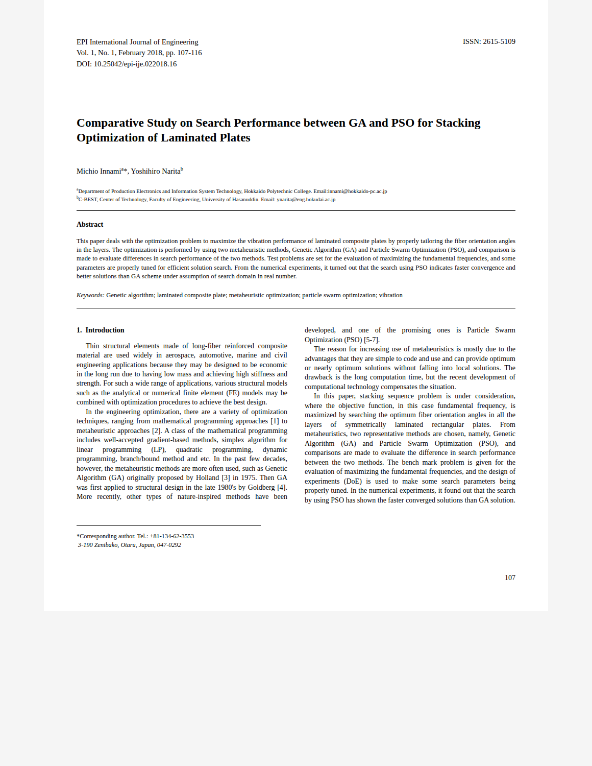EPI International Journal of Engineering
Vol. 1, No. 1, February 2018, pp. 107-116
DOI: 10.25042/epi-ije.022018.16
ISSN: 2615-5109
Comparative Study on Search Performance between GA and PSO for Stacking Optimization of Laminated Plates
Michio Innamia*, Yoshihiro Naritab
aDepartment of Production Electronics and Information System Technology, Hokkaido Polytechnic College. Email:innami@hokkaido-pc.ac.jp
bC-BEST, Center of Technology, Faculty of Engineering, University of Hasanuddin. Email: ynarita@eng.hokudai.ac.jp
Abstract
This paper deals with the optimization problem to maximize the vibration performance of laminated composite plates by properly tailoring the fiber orientation angles in the layers. The optimization is performed by using two metaheuristic methods, Genetic Algorithm (GA) and Particle Swarm Optimization (PSO), and comparison is made to evaluate differences in search performance of the two methods. Test problems are set for the evaluation of maximizing the fundamental frequencies, and some parameters are properly tuned for efficient solution search. From the numerical experiments, it turned out that the search using PSO indicates faster convergence and better solutions than GA scheme under assumption of search domain in real number.
Keywords: Genetic algorithm; laminated composite plate; metaheuristic optimization; particle swarm optimization; vibration
1. Introduction
Thin structural elements made of long-fiber reinforced composite material are used widely in aerospace, automotive, marine and civil engineering applications because they may be designed to be economic in the long run due to having low mass and achieving high stiffness and strength. For such a wide range of applications, various structural models such as the analytical or numerical finite element (FE) models may be combined with optimization procedures to achieve the best design.
In the engineering optimization, there are a variety of optimization techniques, ranging from mathematical programming approaches [1] to metaheuristic approaches [2]. A class of the mathematical programming includes well-accepted gradient-based methods, simplex algorithm for linear programming (LP), quadratic programming, dynamic programming, branch/bound method and etc. In the past few decades, however, the metaheuristic methods are more often used, such as Genetic Algorithm (GA) originally proposed by Holland [3] in 1975. Then GA was first applied to structural design in the late 1980's by Goldberg [4]. More recently, other types of nature-inspired methods have been developed, and one of the promising ones is Particle Swarm Optimization (PSO) [5-7].
The reason for increasing use of metaheuristics is mostly due to the advantages that they are simple to code and use and can provide optimum or nearly optimum solutions without falling into local solutions. The drawback is the long computation time, but the recent development of computational technology compensates the situation.
In this paper, stacking sequence problem is under consideration, where the objective function, in this case fundamental frequency, is maximized by searching the optimum fiber orientation angles in all the layers of symmetrically laminated rectangular plates. From metaheuristics, two representative methods are chosen, namely, Genetic Algorithm (GA) and Particle Swarm Optimization (PSO), and comparisons are made to evaluate the difference in search performance between the two methods. The bench mark problem is given for the evaluation of maximizing the fundamental frequencies, and the design of experiments (DoE) is used to make some search parameters being properly tuned. In the numerical experiments, it found out that the search by using PSO has shown the faster converged solutions than GA solution.
*Corresponding author. Tel.: +81-134-62-3553
3-190 Zenibako, Otaru, Japan, 047-0292
107